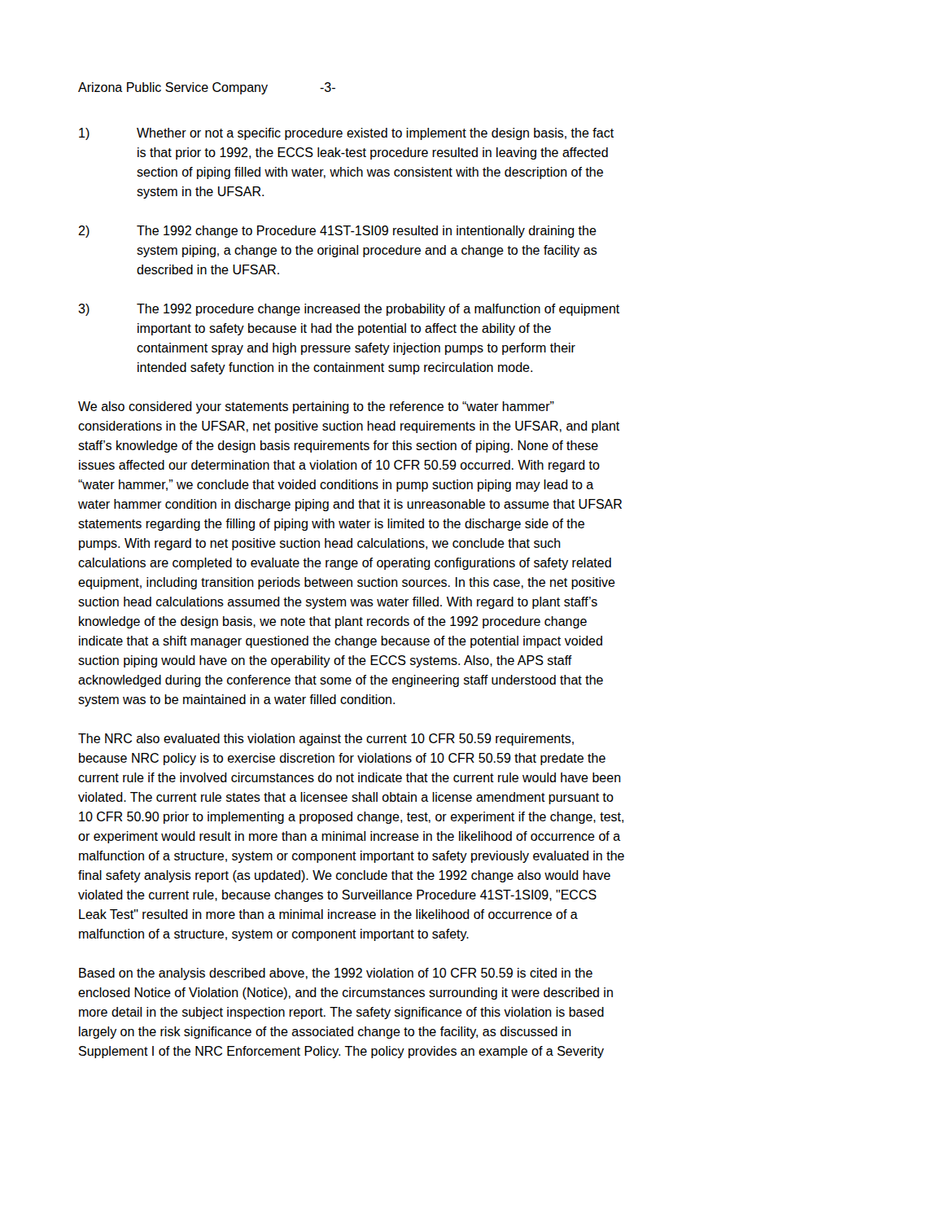Arizona Public Service Company -3-
1) Whether or not a specific procedure existed to implement the design basis, the fact is that prior to 1992, the ECCS leak-test procedure resulted in leaving the affected section of piping filled with water, which was consistent with the description of the system in the UFSAR.
2) The 1992 change to Procedure 41ST-1SI09 resulted in intentionally draining the system piping, a change to the original procedure and a change to the facility as described in the UFSAR.
3) The 1992 procedure change increased the probability of a malfunction of equipment important to safety because it had the potential to affect the ability of the containment spray and high pressure safety injection pumps to perform their intended safety function in the containment sump recirculation mode.
We also considered your statements pertaining to the reference to “water hammer” considerations in the UFSAR, net positive suction head requirements in the UFSAR, and plant staff’s knowledge of the design basis requirements for this section of piping. None of these issues affected our determination that a violation of 10 CFR 50.59 occurred. With regard to “water hammer,” we conclude that voided conditions in pump suction piping may lead to a water hammer condition in discharge piping and that it is unreasonable to assume that UFSAR statements regarding the filling of piping with water is limited to the discharge side of the pumps. With regard to net positive suction head calculations, we conclude that such calculations are completed to evaluate the range of operating configurations of safety related equipment, including transition periods between suction sources. In this case, the net positive suction head calculations assumed the system was water filled. With regard to plant staff’s knowledge of the design basis, we note that plant records of the 1992 procedure change indicate that a shift manager questioned the change because of the potential impact voided suction piping would have on the operability of the ECCS systems. Also, the APS staff acknowledged during the conference that some of the engineering staff understood that the system was to be maintained in a water filled condition.
The NRC also evaluated this violation against the current 10 CFR 50.59 requirements, because NRC policy is to exercise discretion for violations of 10 CFR 50.59 that predate the current rule if the involved circumstances do not indicate that the current rule would have been violated. The current rule states that a licensee shall obtain a license amendment pursuant to 10 CFR 50.90 prior to implementing a proposed change, test, or experiment if the change, test, or experiment would result in more than a minimal increase in the likelihood of occurrence of a malfunction of a structure, system or component important to safety previously evaluated in the final safety analysis report (as updated). We conclude that the 1992 change also would have violated the current rule, because changes to Surveillance Procedure 41ST-1SI09, "ECCS Leak Test" resulted in more than a minimal increase in the likelihood of occurrence of a malfunction of a structure, system or component important to safety.
Based on the analysis described above, the 1992 violation of 10 CFR 50.59 is cited in the enclosed Notice of Violation (Notice), and the circumstances surrounding it were described in more detail in the subject inspection report. The safety significance of this violation is based largely on the risk significance of the associated change to the facility, as discussed in Supplement I of the NRC Enforcement Policy. The policy provides an example of a Severity